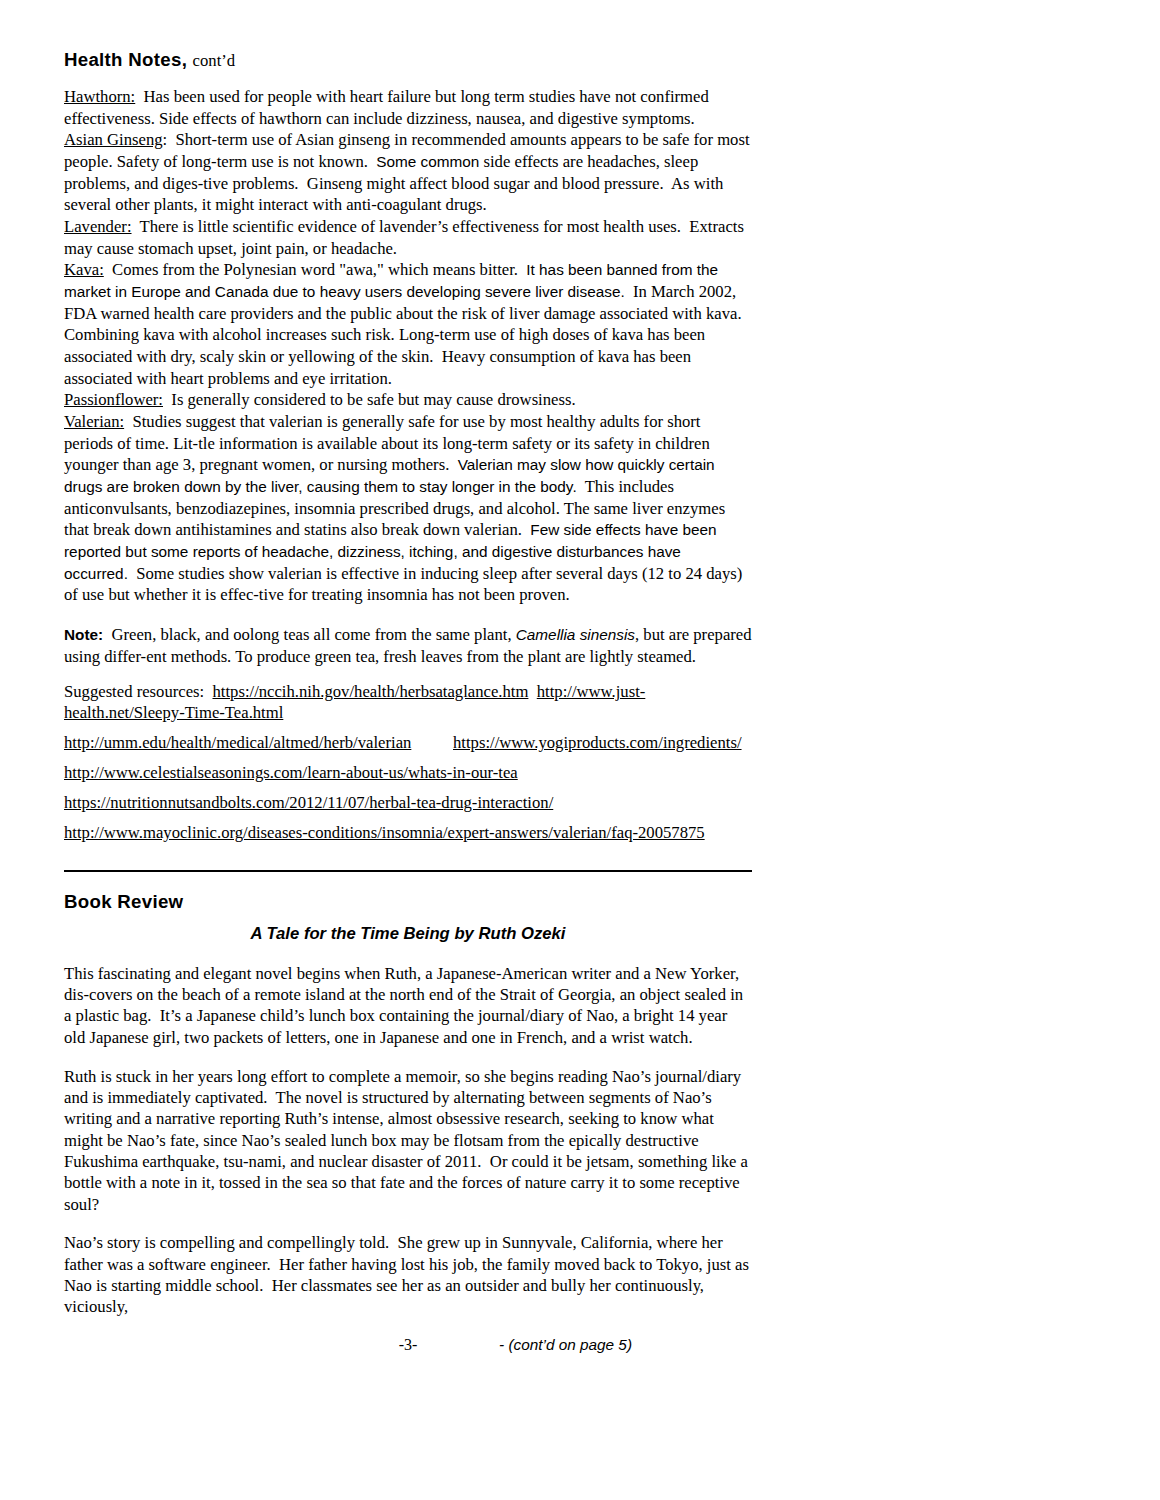Health Notes, cont’d
Hawthorn: Has been used for people with heart failure but long term studies have not confirmed effectiveness. Side effects of hawthorn can include dizziness, nausea, and digestive symptoms.
Asian Ginseng: Short-term use of Asian ginseng in recommended amounts appears to be safe for most people. Safety of long-term use is not known. Some common side effects are headaches, sleep problems, and diges-tive problems. Ginseng might affect blood sugar and blood pressure. As with several other plants, it might interact with anti-coagulant drugs.
Lavender: There is little scientific evidence of lavender’s effectiveness for most health uses. Extracts may cause stomach upset, joint pain, or headache.
Kava: Comes from the Polynesian word "awa," which means bitter. It has been banned from the market in Europe and Canada due to heavy users developing severe liver disease. In March 2002, FDA warned health care providers and the public about the risk of liver damage associated with kava. Combining kava with alcohol increases such risk. Long-term use of high doses of kava has been associated with dry, scaly skin or yellowing of the skin. Heavy consumption of kava has been associated with heart problems and eye irritation.
Passionflower: Is generally considered to be safe but may cause drowsiness.
Valerian: Studies suggest that valerian is generally safe for use by most healthy adults for short periods of time. Lit-tle information is available about its long-term safety or its safety in children younger than age 3, pregnant women, or nursing mothers. Valerian may slow how quickly certain drugs are broken down by the liver, causing them to stay longer in the body. This includes anticonvulsants, benzodiazepines, insomnia prescribed drugs, and alcohol. The same liver enzymes that break down antihistamines and statins also break down valerian. Few side effects have been reported but some reports of headache, dizziness, itching, and digestive disturbances have occurred. Some studies show valerian is effective in inducing sleep after several days (12 to 24 days) of use but whether it is effec-tive for treating insomnia has not been proven.
Note: Green, black, and oolong teas all come from the same plant, Camellia sinensis, but are prepared using differ-ent methods. To produce green tea, fresh leaves from the plant are lightly steamed.
Suggested resources: https://nccih.nih.gov/health/herbsataglance.htm http://www.just-health.net/Sleepy-Time-Tea.html
http://umm.edu/health/medical/altmed/herb/valerian https://www.yogiproducts.com/ingredients/
http://www.celestialseasonings.com/learn-about-us/whats-in-our-tea
https://nutritionnutsandbolts.com/2012/11/07/herbal-tea-drug-interaction/
http://www.mayoclinic.org/diseases-conditions/insomnia/expert-answers/valerian/faq-20057875
Book Review
A Tale for the Time Being by Ruth Ozeki
This fascinating and elegant novel begins when Ruth, a Japanese-American writer and a New Yorker, dis-covers on the beach of a remote island at the north end of the Strait of Georgia, an object sealed in a plastic bag. It’s a Japanese child’s lunch box containing the journal/diary of Nao, a bright 14 year old Japanese girl, two packets of letters, one in Japanese and one in French, and a wrist watch.
Ruth is stuck in her years long effort to complete a memoir, so she begins reading Nao’s journal/diary and is immediately captivated. The novel is structured by alternating between segments of Nao’s writing and a narrative reporting Ruth’s intense, almost obsessive research, seeking to know what might be Nao’s fate, since Nao’s sealed lunch box may be flotsam from the epically destructive Fukushima earthquake, tsu-nami, and nuclear disaster of 2011. Or could it be jetsam, something like a bottle with a note in it, tossed in the sea so that fate and the forces of nature carry it to some receptive soul?
Nao’s story is compelling and compellingly told. She grew up in Sunnyvale, California, where her father was a software engineer. Her father having lost his job, the family moved back to Tokyo, just as Nao is starting middle school. Her classmates see her as an outsider and bully her continuously, viciously,
-3- - (cont’d on page 5)